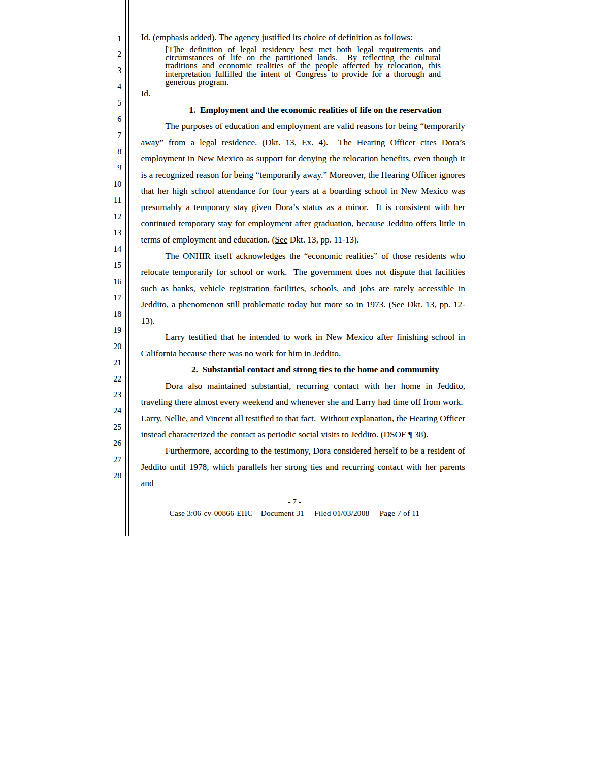1
2
3
4
5
6
7
8
9
10
11
12
13
14
15
16
17
18
19
20
21
22
23
24
25
26
27
28
Id. (emphasis added). The agency justified its choice of definition as follows:
[T]he definition of legal residency best met both legal requirements and circumstances of life on the partitioned lands. By reflecting the cultural traditions and economic realities of the people affected by relocation, this interpretation fulfilled the intent of Congress to provide for a thorough and generous program.
Id.
1. Employment and the economic realities of life on the reservation
The purposes of education and employment are valid reasons for being “temporarily away” from a legal residence. (Dkt. 13, Ex. 4). The Hearing Officer cites Dora’s employment in New Mexico as support for denying the relocation benefits, even though it is a recognized reason for being “temporarily away.” Moreover, the Hearing Officer ignores that her high school attendance for four years at a boarding school in New Mexico was presumably a temporary stay given Dora’s status as a minor. It is consistent with her continued temporary stay for employment after graduation, because Jeddito offers little in terms of employment and education. (See Dkt. 13, pp. 11-13).
The ONHIR itself acknowledges the “economic realities” of those residents who relocate temporarily for school or work. The government does not dispute that facilities such as banks, vehicle registration facilities, schools, and jobs are rarely accessible in Jeddito, a phenomenon still problematic today but more so in 1973. (See Dkt. 13, pp. 12-13).
Larry testified that he intended to work in New Mexico after finishing school in California because there was no work for him in Jeddito.
2. Substantial contact and strong ties to the home and community
Dora also maintained substantial, recurring contact with her home in Jeddito, traveling there almost every weekend and whenever she and Larry had time off from work. Larry, Nellie, and Vincent all testified to that fact. Without explanation, the Hearing Officer instead characterized the contact as periodic social visits to Jeddito. (DSOF ¶ 38).
Furthermore, according to the testimony, Dora considered herself to be a resident of Jeddito until 1978, which parallels her strong ties and recurring contact with her parents and
- 7 -
Case 3:06-cv-00866-EHC Document 31 Filed 01/03/2008 Page 7 of 11